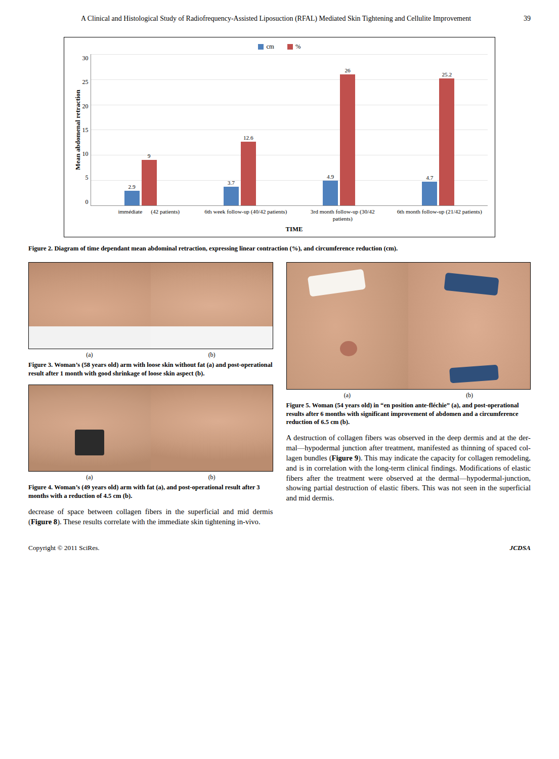A Clinical and Histological Study of Radiofrequency-Assisted Liposuction (RFAL) Mediated Skin Tightening and Cellulite Improvement
39
cm
%
Mean abdomenal retraction
30
25
20
15
10
5
0
2.9
9
3.7
12.6
4.9
26
4.7
25.2
immédiate (42 patients)
6th week follow-up (40/42 patients)
3rd month follow-up (30/42 patients)
6th month follow-up (21/42 patients)
TIME
Figure 2. Diagram of time dependant mean abdominal retraction, expressing linear contraction (%), and circumference reduction (cm).
(a)(b)
Figure 3. Woman’s (58 years old) arm with loose skin without fat (a) and post-operational result after 1 month with good shrinkage of loose skin aspect (b).
(a)(b)
Figure 4. Woman’s (49 years old) arm with fat (a), and post-operational result after 3 months with a reduction of 4.5 cm (b).
decrease of space between collagen fibers in the superficial and mid dermis (Figure 8). These results correlate with the immediate skin tightening in-vivo.
(a)(b)
Figure 5. Woman (54 years old) in “en position ante-fléchie” (a), and post-operational results after 6 months with significant improvement of abdomen and a circumference reduction of 6.5 cm (b).
A destruction of collagen fibers was observed in the deep dermis and at the dermal—hypodermal junction after treatment, manifested as thinning of spaced collagen bundles (Figure 9). This may indicate the capacity for collagen remodeling, and is in correlation with the long-term clinical findings. Modifications of elastic fibers after the treatment were observed at the dermal—hypodermal-junction, showing partial destruction of elastic fibers. This was not seen in the superficial and mid dermis.
Copyright © 2011 SciRes.
JCDSA